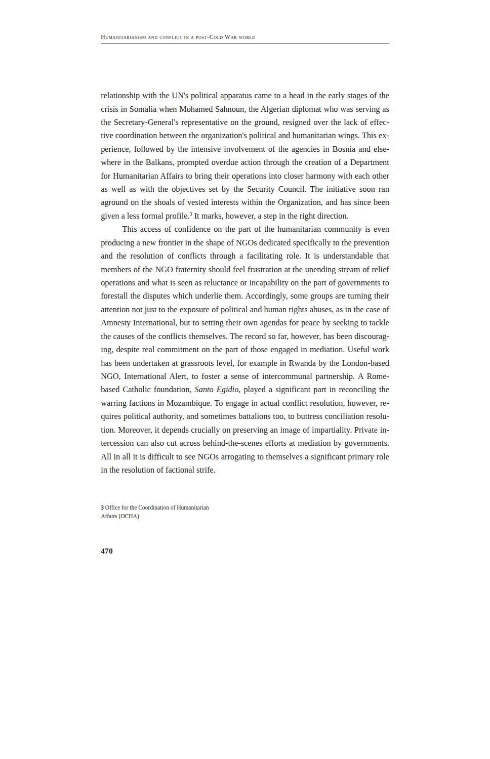Humanitarianism and conflict in a post-Cold War world
relationship with the UN's political apparatus came to a head in the early stages of the crisis in Somalia when Mohamed Sahnoun, the Algerian diplomat who was serving as the Secretary-General's representative on the ground, resigned over the lack of effective coordination between the organization's political and humanitarian wings. This experience, followed by the intensive involvement of the agencies in Bosnia and elsewhere in the Balkans, prompted overdue action through the creation of a Department for Humanitarian Affairs to bring their operations into closer harmony with each other as well as with the objectives set by the Security Council. The initiative soon ran aground on the shoals of vested interests within the Organization, and has since been given a less formal profile.3 It marks, however, a step in the right direction.
This access of confidence on the part of the humanitarian community is even producing a new frontier in the shape of NGOs dedicated specifically to the prevention and the resolution of conflicts through a facilitating role. It is understandable that members of the NGO fraternity should feel frustration at the unending stream of relief operations and what is seen as reluctance or incapability on the part of governments to forestall the disputes which underlie them. Accordingly, some groups are turning their attention not just to the exposure of political and human rights abuses, as in the case of Amnesty International, but to setting their own agendas for peace by seeking to tackle the causes of the conflicts themselves. The record so far, however, has been discouraging, despite real commitment on the part of those engaged in mediation. Useful work has been undertaken at grassroots level, for example in Rwanda by the London-based NGO, International Alert, to foster a sense of intercommunal partnership. A Rome-based Catholic foundation, Santo Egidio, played a significant part in reconciling the warring factions in Mozambique. To engage in actual conflict resolution, however, requires political authority, and sometimes battalions too, to buttress conciliation resolution. Moreover, it depends crucially on preserving an image of impartiality. Private intercession can also cut across behind-the-scenes efforts at mediation by governments. All in all it is difficult to see NGOs arrogating to themselves a significant primary role in the resolution of factional strife.
3 Office for the Coordination of Humanitarian
Affairs (OCHA)
470